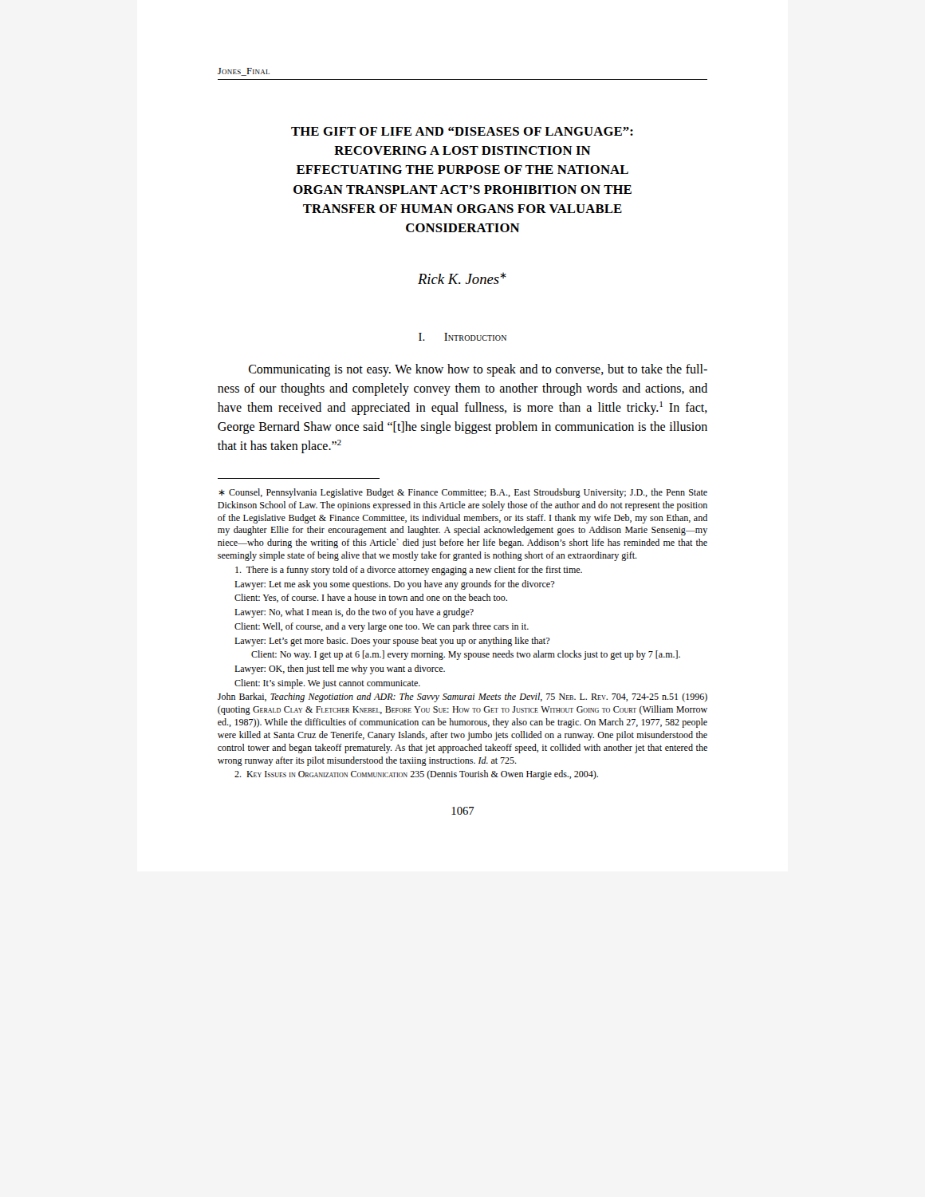Jones_Final
The Gift of Life and “Diseases of Language”:
Recovering a Lost Distinction in
Effectuating the Purpose of the National
Organ Transplant Act’s Prohibition on the
Transfer of Human Organs for Valuable
Consideration
Rick K. Jones∗
I. Introduction
Communicating is not easy. We know how to speak and to converse, but to take the fullness of our thoughts and completely convey them to another through words and actions, and have them received and appreciated in equal fullness, is more than a little tricky.1 In fact, George Bernard Shaw once said “[t]he single biggest problem in communication is the illusion that it has taken place.”2
∗ Counsel, Pennsylvania Legislative Budget & Finance Committee; B.A., East Stroudsburg University; J.D., the Penn State Dickinson School of Law. The opinions expressed in this Article are solely those of the author and do not represent the position of the Legislative Budget & Finance Committee, its individual members, or its staff. I thank my wife Deb, my son Ethan, and my daughter Ellie for their encouragement and laughter. A special acknowledgement goes to Addison Marie Sensenig—my niece—who during the writing of this Article` died just before her life began. Addison’s short life has reminded me that the seemingly simple state of being alive that we mostly take for granted is nothing short of an extraordinary gift.
1. There is a funny story told of a divorce attorney engaging a new client for the first time.
Lawyer: Let me ask you some questions. Do you have any grounds for the divorce?
Client: Yes, of course. I have a house in town and one on the beach too.
Lawyer: No, what I mean is, do the two of you have a grudge?
Client: Well, of course, and a very large one too. We can park three cars in it.
Lawyer: Let’s get more basic. Does your spouse beat you up or anything like that?
Client: No way. I get up at 6 [a.m.] every morning. My spouse needs two alarm clocks just to get up by 7 [a.m.].
Lawyer: OK, then just tell me why you want a divorce.
Client: It’s simple. We just cannot communicate.
John Barkai, Teaching Negotiation and ADR: The Savvy Samurai Meets the Devil, 75 Neb. L. Rev. 704, 724-25 n.51 (1996) (quoting Gerald Clay & Fletcher Knebel, Before You Sue: How to Get to Justice Without Going to Court (William Morrow ed., 1987)). While the difficulties of communication can be humorous, they also can be tragic. On March 27, 1977, 582 people were killed at Santa Cruz de Tenerife, Canary Islands, after two jumbo jets collided on a runway. One pilot misunderstood the control tower and began takeoff prematurely. As that jet approached takeoff speed, it collided with another jet that entered the wrong runway after its pilot misunderstood the taxiing instructions. Id. at 725.
2. Key Issues in Organization Communication 235 (Dennis Tourish & Owen Hargie eds., 2004).
1067